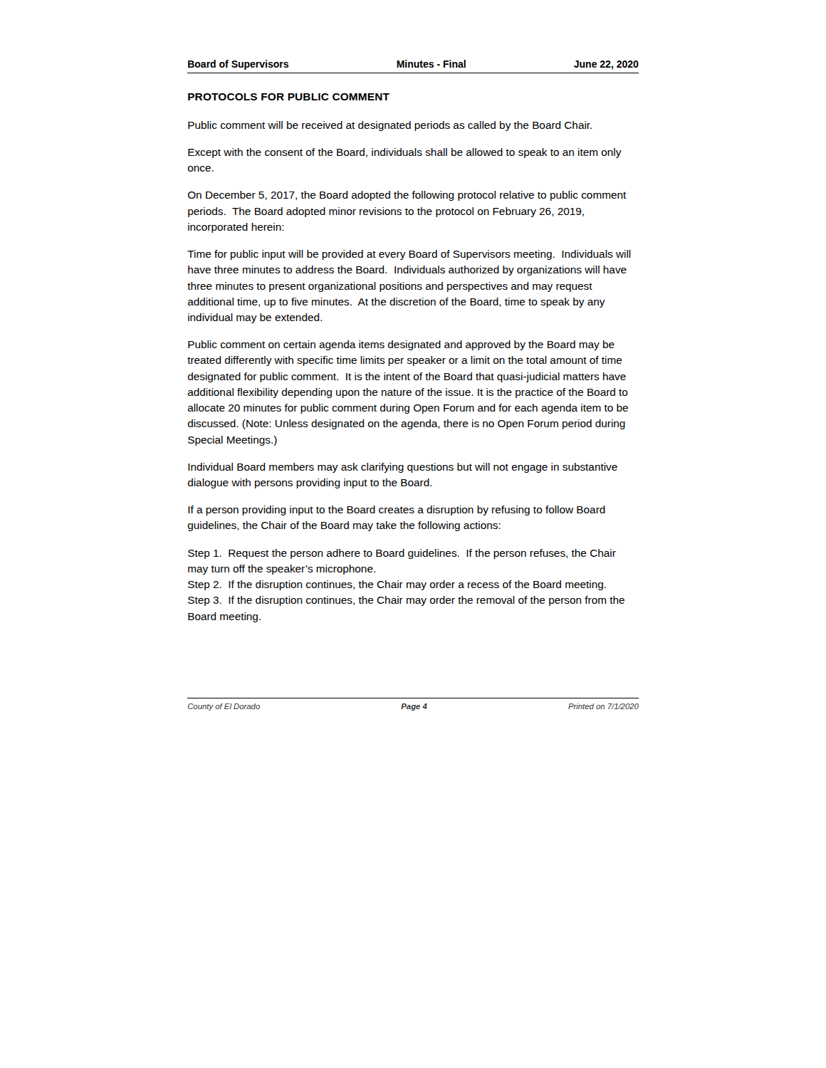Board of Supervisors
Minutes - Final
June 22, 2020
PROTOCOLS FOR PUBLIC COMMENT
Public comment will be received at designated periods as called by the Board Chair.
Except with the consent of the Board, individuals shall be allowed to speak to an item only once.
On December 5, 2017, the Board adopted the following protocol relative to public comment periods. The Board adopted minor revisions to the protocol on February 26, 2019, incorporated herein:
Time for public input will be provided at every Board of Supervisors meeting. Individuals will have three minutes to address the Board. Individuals authorized by organizations will have three minutes to present organizational positions and perspectives and may request additional time, up to five minutes. At the discretion of the Board, time to speak by any individual may be extended.
Public comment on certain agenda items designated and approved by the Board may be treated differently with specific time limits per speaker or a limit on the total amount of time designated for public comment. It is the intent of the Board that quasi-judicial matters have additional flexibility depending upon the nature of the issue. It is the practice of the Board to allocate 20 minutes for public comment during Open Forum and for each agenda item to be discussed. (Note: Unless designated on the agenda, there is no Open Forum period during Special Meetings.)
Individual Board members may ask clarifying questions but will not engage in substantive dialogue with persons providing input to the Board.
If a person providing input to the Board creates a disruption by refusing to follow Board guidelines, the Chair of the Board may take the following actions:
Step 1. Request the person adhere to Board guidelines. If the person refuses, the Chair may turn off the speaker’s microphone.
Step 2. If the disruption continues, the Chair may order a recess of the Board meeting.
Step 3. If the disruption continues, the Chair may order the removal of the person from the Board meeting.
County of El Dorado
Page 4
Printed on 7/1/2020